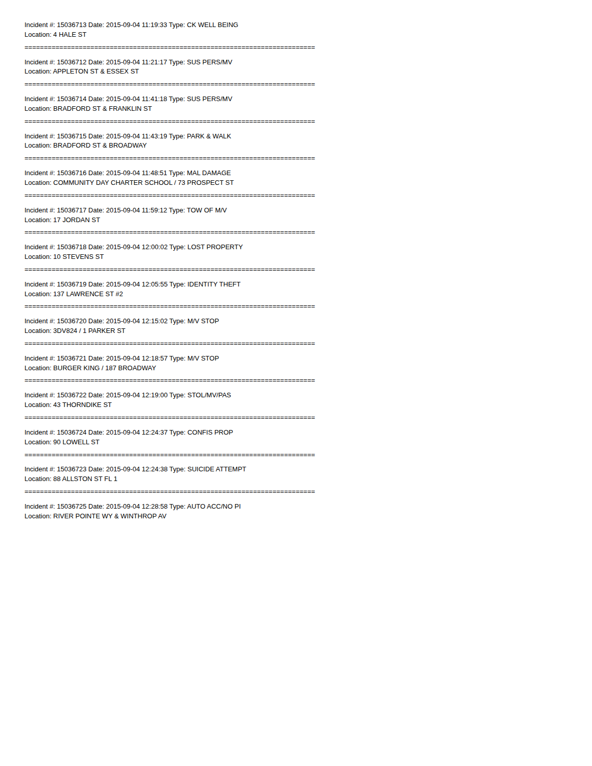Incident #: 15036713 Date: 2015-09-04 11:19:33 Type: CK WELL BEING
Location: 4 HALE ST
===========================================================================
Incident #: 15036712 Date: 2015-09-04 11:21:17 Type: SUS PERS/MV
Location: APPLETON ST & ESSEX ST
===========================================================================
Incident #: 15036714 Date: 2015-09-04 11:41:18 Type: SUS PERS/MV
Location: BRADFORD ST & FRANKLIN ST
===========================================================================
Incident #: 15036715 Date: 2015-09-04 11:43:19 Type: PARK & WALK
Location: BRADFORD ST & BROADWAY
===========================================================================
Incident #: 15036716 Date: 2015-09-04 11:48:51 Type: MAL DAMAGE
Location: COMMUNITY DAY CHARTER SCHOOL / 73 PROSPECT ST
===========================================================================
Incident #: 15036717 Date: 2015-09-04 11:59:12 Type: TOW OF M/V
Location: 17 JORDAN ST
===========================================================================
Incident #: 15036718 Date: 2015-09-04 12:00:02 Type: LOST PROPERTY
Location: 10 STEVENS ST
===========================================================================
Incident #: 15036719 Date: 2015-09-04 12:05:55 Type: IDENTITY THEFT
Location: 137 LAWRENCE ST #2
===========================================================================
Incident #: 15036720 Date: 2015-09-04 12:15:02 Type: M/V STOP
Location: 3DV824 / 1 PARKER ST
===========================================================================
Incident #: 15036721 Date: 2015-09-04 12:18:57 Type: M/V STOP
Location: BURGER KING / 187 BROADWAY
===========================================================================
Incident #: 15036722 Date: 2015-09-04 12:19:00 Type: STOL/MV/PAS
Location: 43 THORNDIKE ST
===========================================================================
Incident #: 15036724 Date: 2015-09-04 12:24:37 Type: CONFIS PROP
Location: 90 LOWELL ST
===========================================================================
Incident #: 15036723 Date: 2015-09-04 12:24:38 Type: SUICIDE ATTEMPT
Location: 88 ALLSTON ST FL 1
===========================================================================
Incident #: 15036725 Date: 2015-09-04 12:28:58 Type: AUTO ACC/NO PI
Location: RIVER POINTE WY & WINTHROP AV